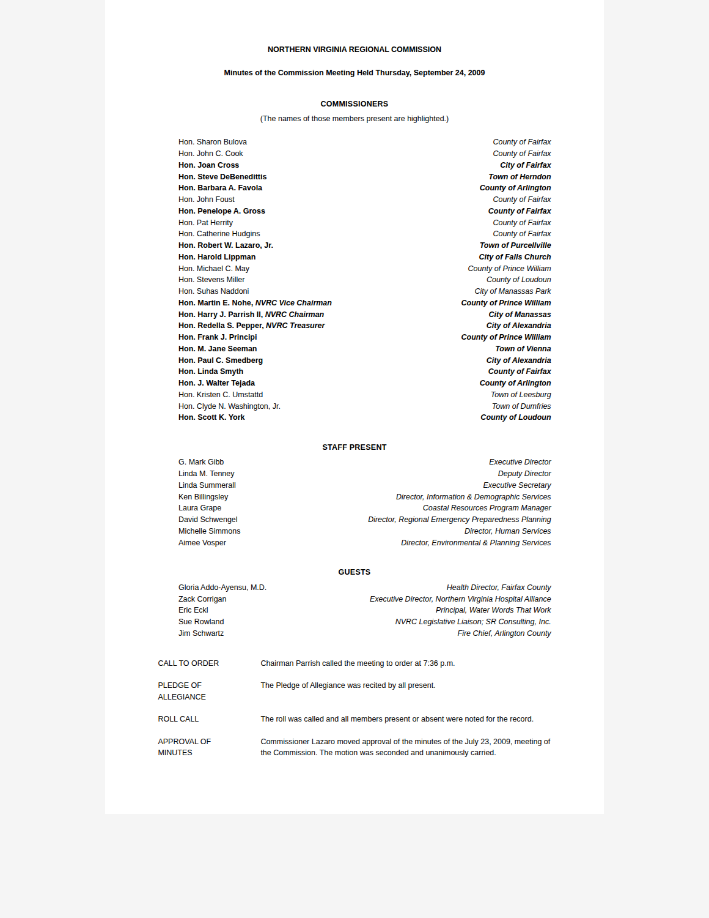NORTHERN VIRGINIA REGIONAL COMMISSION
Minutes of the Commission Meeting Held Thursday, September 24, 2009
COMMISSIONERS
(The names of those members present are highlighted.)
| Hon. Sharon Bulova | County of Fairfax |
| Hon. John C. Cook | County of Fairfax |
| Hon. Joan Cross | City of Fairfax |
| Hon. Steve DeBenedittis | Town of Herndon |
| Hon. Barbara A. Favola | County of Arlington |
| Hon. John Foust | County of Fairfax |
| Hon. Penelope A. Gross | County of Fairfax |
| Hon. Pat Herrity | County of Fairfax |
| Hon. Catherine Hudgins | County of Fairfax |
| Hon. Robert W. Lazaro, Jr. | Town of Purcellville |
| Hon. Harold Lippman | City of Falls Church |
| Hon. Michael C. May | County of Prince William |
| Hon. Stevens Miller | County of Loudoun |
| Hon. Suhas Naddoni | City of Manassas Park |
| Hon. Martin E. Nohe, NVRC Vice Chairman | County of Prince William |
| Hon. Harry J. Parrish II, NVRC Chairman | City of Manassas |
| Hon. Redella S. Pepper, NVRC Treasurer | City of Alexandria |
| Hon. Frank J. Principi | County of Prince William |
| Hon. M. Jane Seeman | Town of Vienna |
| Hon. Paul C. Smedberg | City of Alexandria |
| Hon. Linda Smyth | County of Fairfax |
| Hon. J. Walter Tejada | County of Arlington |
| Hon. Kristen C. Umstattd | Town of Leesburg |
| Hon. Clyde N. Washington, Jr. | Town of Dumfries |
| Hon. Scott K. York | County of Loudoun |
STAFF PRESENT
| G. Mark Gibb | Executive Director |
| Linda M. Tenney | Deputy Director |
| Linda Summerall | Executive Secretary |
| Ken Billingsley | Director, Information & Demographic Services |
| Laura Grape | Coastal Resources Program Manager |
| David Schwengel | Director, Regional Emergency Preparedness Planning |
| Michelle Simmons | Director, Human Services |
| Aimee Vosper | Director, Environmental & Planning Services |
GUESTS
| Gloria Addo-Ayensu, M.D. | Health Director, Fairfax County |
| Zack Corrigan | Executive Director, Northern Virginia Hospital Alliance |
| Eric Eckl | Principal, Water Words That Work |
| Sue Rowland | NVRC Legislative Liaison; SR Consulting, Inc. |
| Jim Schwartz | Fire Chief, Arlington County |
| Call to Order | Chairman Parrish called the meeting to order at 7:36 p.m. |
| Pledge of Allegiance | The Pledge of Allegiance was recited by all present. |
| Roll Call | The roll was called and all members present or absent were noted for the record. |
| Approval of Minutes | Commissioner Lazaro moved approval of the minutes of the July 23, 2009, meeting of the Commission. The motion was seconded and unanimously carried. |